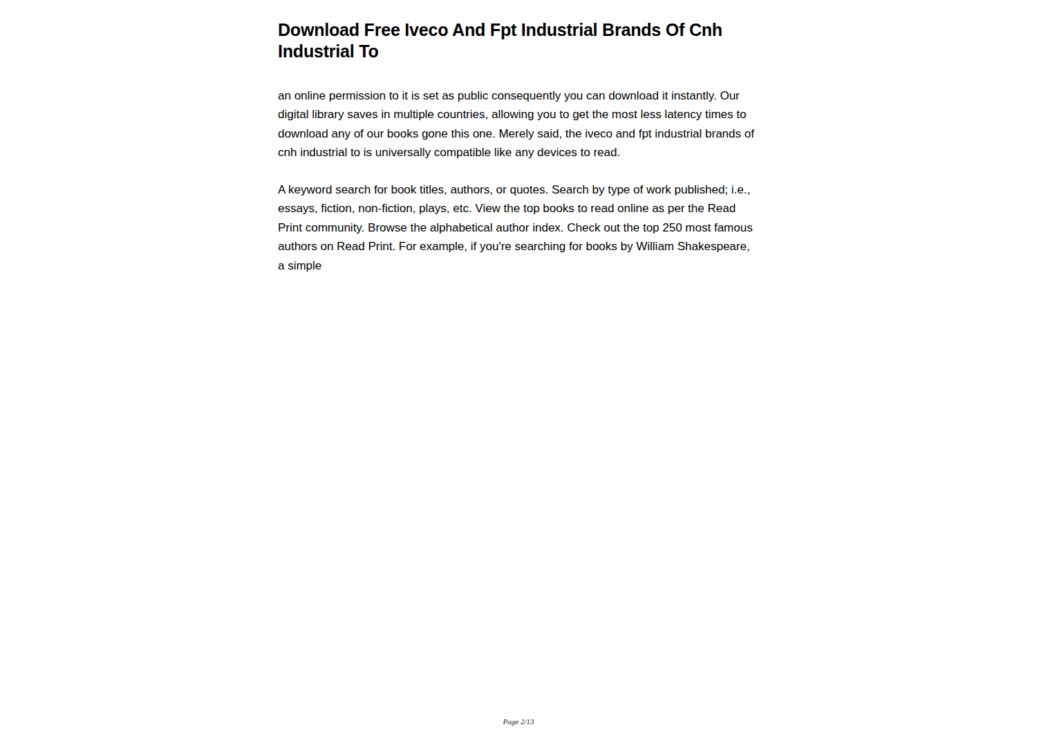Download Free Iveco And Fpt Industrial Brands Of Cnh Industrial To
an online permission to it is set as public consequently you can download it instantly. Our digital library saves in multiple countries, allowing you to get the most less latency times to download any of our books gone this one. Merely said, the iveco and fpt industrial brands of cnh industrial to is universally compatible like any devices to read.
A keyword search for book titles, authors, or quotes. Search by type of work published; i.e., essays, fiction, non-fiction, plays, etc. View the top books to read online as per the Read Print community. Browse the alphabetical author index. Check out the top 250 most famous authors on Read Print. For example, if you're searching for books by William Shakespeare, a simple
Page 2/13